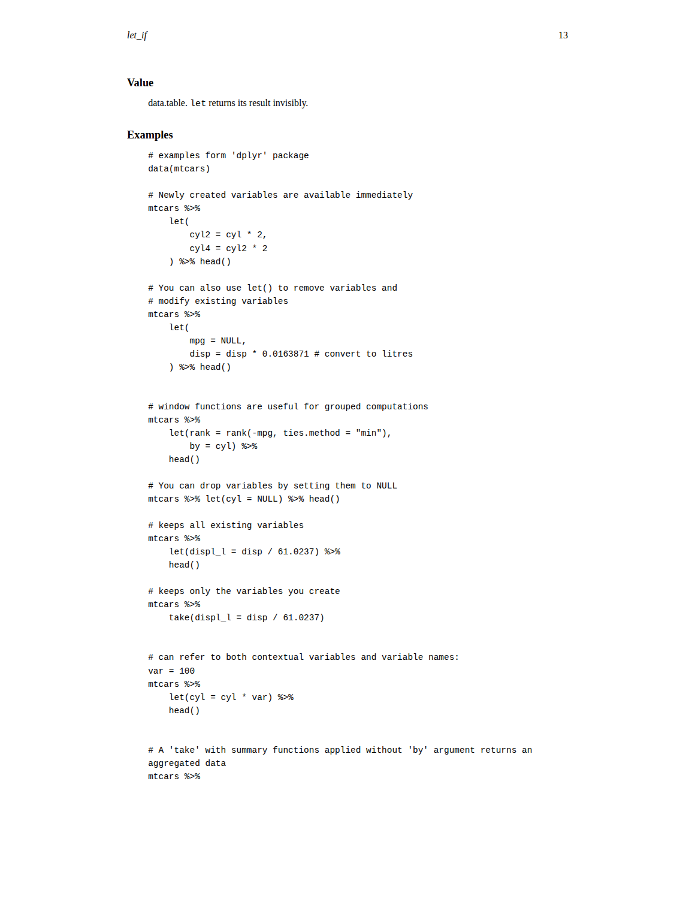let_if 13
Value
data.table. let returns its result invisibly.
Examples
# examples form 'dplyr' package
data(mtcars)

# Newly created variables are available immediately
mtcars %>%
    let(
        cyl2 = cyl * 2,
        cyl4 = cyl2 * 2
    ) %>% head()

# You can also use let() to remove variables and
# modify existing variables
mtcars %>%
    let(
        mpg = NULL,
        disp = disp * 0.0163871 # convert to litres
    ) %>% head()


# window functions are useful for grouped computations
mtcars %>%
    let(rank = rank(-mpg, ties.method = "min"),
        by = cyl) %>%
    head()

# You can drop variables by setting them to NULL
mtcars %>% let(cyl = NULL) %>% head()

# keeps all existing variables
mtcars %>%
    let(displ_l = disp / 61.0237) %>%
    head()

# keeps only the variables you create
mtcars %>%
    take(displ_l = disp / 61.0237)


# can refer to both contextual variables and variable names:
var = 100
mtcars %>%
    let(cyl = cyl * var) %>%
    head()


# A 'take' with summary functions applied without 'by' argument returns an aggregated data
mtcars %>%